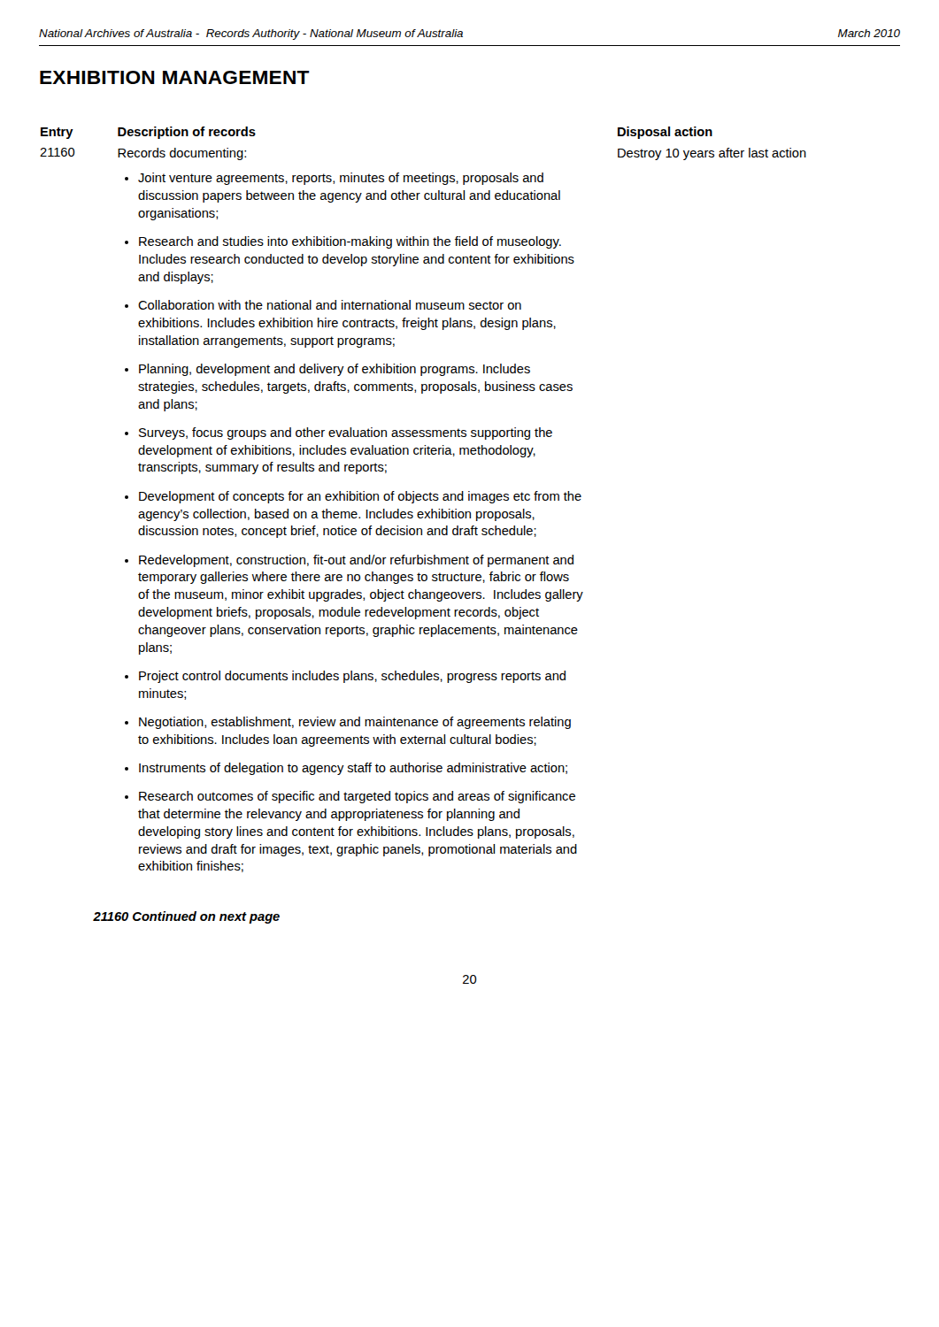National Archives of Australia - Records Authority - National Museum of Australia March 2010
EXHIBITION MANAGEMENT
| Entry | Description of records | Disposal action |
| --- | --- | --- |
| 21160 | Records documenting: Joint venture agreements, reports, minutes of meetings, proposals and discussion papers between the agency and other cultural and educational organisations; Research and studies into exhibition-making within the field of museology. Includes research conducted to develop storyline and content for exhibitions and displays; Collaboration with the national and international museum sector on exhibitions. Includes exhibition hire contracts, freight plans, design plans, installation arrangements, support programs; Planning, development and delivery of exhibition programs. Includes strategies, schedules, targets, drafts, comments, proposals, business cases and plans; Surveys, focus groups and other evaluation assessments supporting the development of exhibitions, includes evaluation criteria, methodology, transcripts, summary of results and reports; Development of concepts for an exhibition of objects and images etc from the agency’s collection, based on a theme. Includes exhibition proposals, discussion notes, concept brief, notice of decision and draft schedule; Redevelopment, construction, fit-out and/or refurbishment of permanent and temporary galleries where there are no changes to structure, fabric or flows of the museum, minor exhibit upgrades, object changeovers. Includes gallery development briefs, proposals, module redevelopment records, object changeover plans, conservation reports, graphic replacements, maintenance plans; Project control documents includes plans, schedules, progress reports and minutes; Negotiation, establishment, review and maintenance of agreements relating to exhibitions. Includes loan agreements with external cultural bodies; Instruments of delegation to agency staff to authorise administrative action; Research outcomes of specific and targeted topics and areas of significance that determine the relevancy and appropriateness for planning and developing story lines and content for exhibitions. Includes plans, proposals, reviews and draft for images, text, graphic panels, promotional materials and exhibition finishes; | Destroy 10 years after last action |
21160 Continued on next page
20